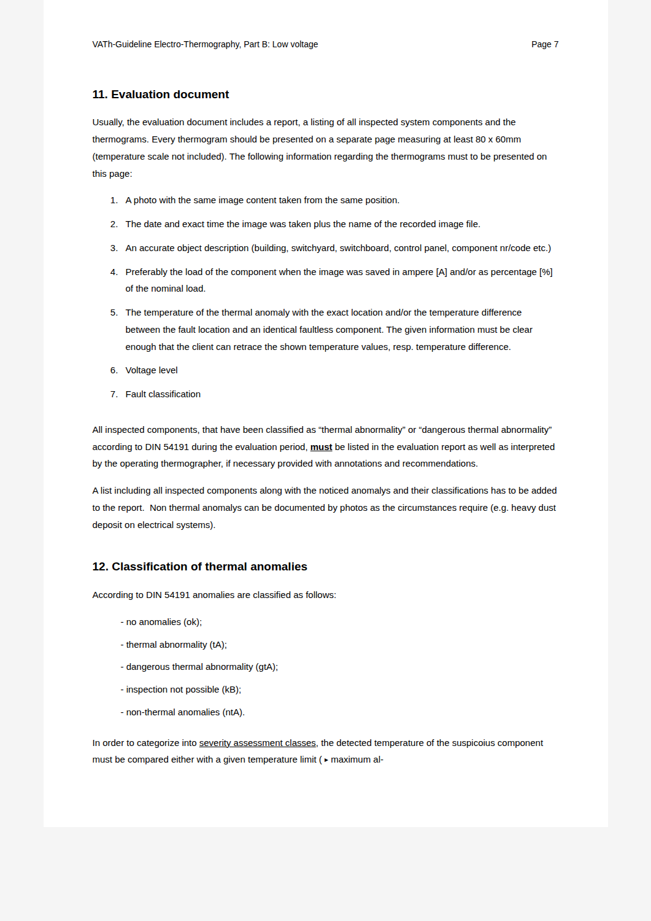VATh-Guideline Electro-Thermography, Part B: Low voltage Page 7
11. Evaluation document
Usually, the evaluation document includes a report, a listing of all inspected system components and the thermograms. Every thermogram should be presented on a separate page measuring at least 80 x 60mm (temperature scale not included). The following information regarding the thermograms must to be presented on this page:
A photo with the same image content taken from the same position.
The date and exact time the image was taken plus the name of the recorded image file.
An accurate object description (building, switchyard, switchboard, control panel, component nr/code etc.)
Preferably the load of the component when the image was saved in ampere [A] and/or as percentage [%] of the nominal load.
The temperature of the thermal anomaly with the exact location and/or the temperature difference between the fault location and an identical faultless component. The given information must be clear enough that the client can retrace the shown temperature values, resp. temperature difference.
Voltage level
Fault classification
All inspected components, that have been classified as “thermal abnormality” or “dangerous thermal abnormality” according to DIN 54191 during the evaluation period, must be listed in the evaluation report as well as interpreted by the operating thermographer, if necessary provided with annotations and recommendations.
A list including all inspected components along with the noticed anomalys and their classifications has to be added to the report. Non thermal anomalys can be documented by photos as the circumstances require (e.g. heavy dust deposit on electrical systems).
12. Classification of thermal anomalies
According to DIN 54191 anomalies are classified as follows:
- no anomalies (ok);
- thermal abnormality (tA);
- dangerous thermal abnormality (gtA);
- inspection not possible (kB);
- non-thermal anomalies (ntA).
In order to categorize into severity assessment classes, the detected temperature of the suspicoius component must be compared either with a given temperature limit ( ▸ maximum al-